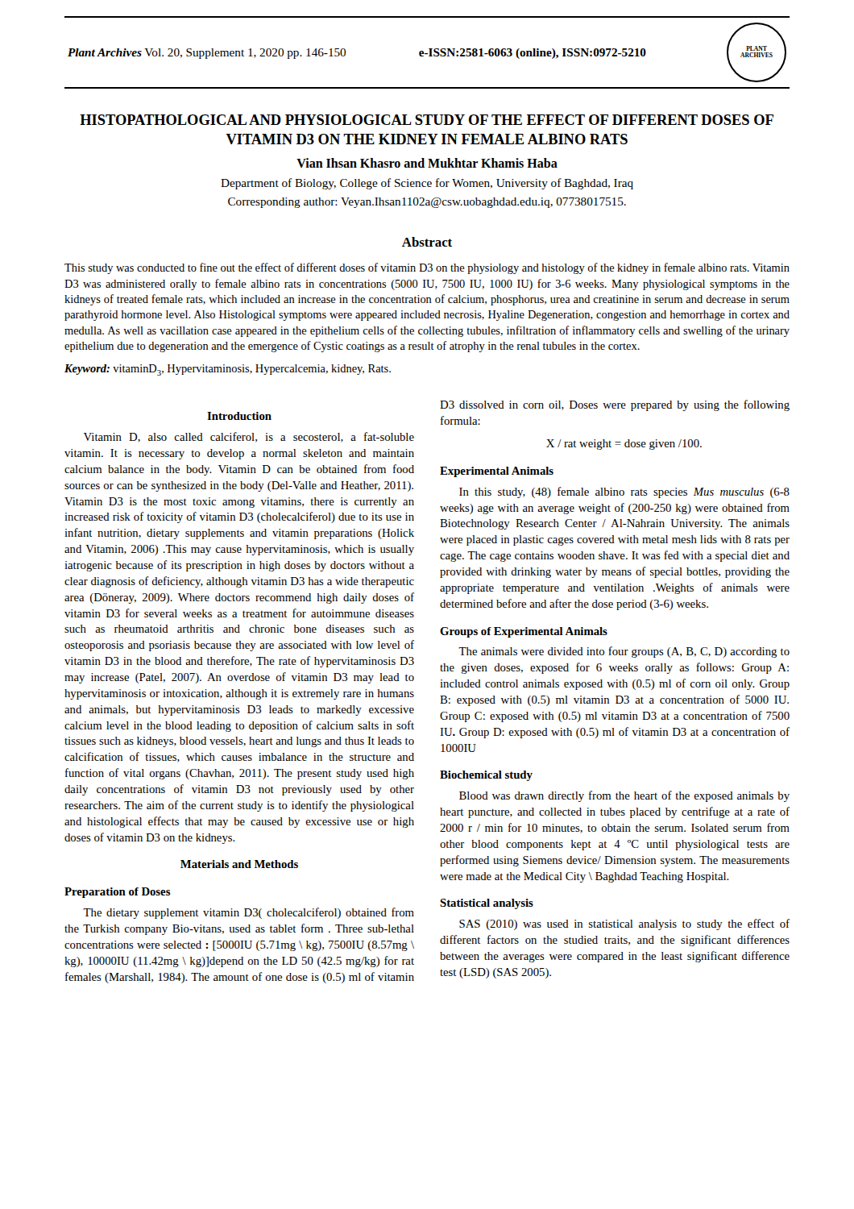Plant Archives Vol. 20, Supplement 1, 2020 pp. 146-150
e-ISSN:2581-6063 (online), ISSN:0972-5210
PLANT
ARCHIVES
Histopathological and Physiological Study of the Effect of Different Doses of Vitamin D3 on the Kidney in Female Albino Rats
Vian Ihsan Khasro and Mukhtar Khamis Haba
Department of Biology, College of Science for Women, University of Baghdad, Iraq
Corresponding author: Veyan.Ihsan1102a@csw.uobaghdad.edu.iq, 07738017515.
Abstract
This study was conducted to fine out the effect of different doses of vitamin D3 on the physiology and histology of the kidney in female albino rats. Vitamin D3 was administered orally to female albino rats in concentrations (5000 IU, 7500 IU, 1000 IU) for 3-6 weeks. Many physiological symptoms in the kidneys of treated female rats, which included an increase in the concentration of calcium, phosphorus, urea and creatinine in serum and decrease in serum parathyroid hormone level. Also Histological symptoms were appeared included necrosis, Hyaline Degeneration, congestion and hemorrhage in cortex and medulla. As well as vacillation case appeared in the epithelium cells of the collecting tubules, infiltration of inflammatory cells and swelling of the urinary epithelium due to degeneration and the emergence of Cystic coatings as a result of atrophy in the renal tubules in the cortex.
Keyword: vitaminD3, Hypervitaminosis, Hypercalcemia, kidney, Rats.
Introduction
Vitamin D, also called calciferol, is a secosterol, a fat-soluble vitamin. It is necessary to develop a normal skeleton and maintain calcium balance in the body. Vitamin D can be obtained from food sources or can be synthesized in the body (Del-Valle and Heather, 2011). Vitamin D3 is the most toxic among vitamins, there is currently an increased risk of toxicity of vitamin D3 (cholecalciferol) due to its use in infant nutrition, dietary supplements and vitamin preparations (Holick and Vitamin, 2006) .This may cause hypervitaminosis, which is usually iatrogenic because of its prescription in high doses by doctors without a clear diagnosis of deficiency, although vitamin D3 has a wide therapeutic area (Döneray, 2009). Where doctors recommend high daily doses of vitamin D3 for several weeks as a treatment for autoimmune diseases such as rheumatoid arthritis and chronic bone diseases such as osteoporosis and psoriasis because they are associated with low level of vitamin D3 in the blood and therefore, The rate of hypervitaminosis D3 may increase (Patel, 2007). An overdose of vitamin D3 may lead to hypervitaminosis or intoxication, although it is extremely rare in humans and animals, but hypervitaminosis D3 leads to markedly excessive calcium level in the blood leading to deposition of calcium salts in soft tissues such as kidneys, blood vessels, heart and lungs and thus It leads to calcification of tissues, which causes imbalance in the structure and function of vital organs (Chavhan, 2011). The present study used high daily concentrations of vitamin D3 not previously used by other researchers. The aim of the current study is to identify the physiological and histological effects that may be caused by excessive use or high doses of vitamin D3 on the kidneys.
Materials and Methods
Preparation of Doses
The dietary supplement vitamin D3( cholecalciferol) obtained from the Turkish company Bio-vitans, used as tablet form . Three sub-lethal concentrations were selected : [5000IU (5.71mg \ kg), 7500IU (8.57mg \ kg), 10000IU (11.42mg \ kg)]depend on the LD 50 (42.5 mg/kg) for rat females (Marshall, 1984). The amount of one dose is (0.5) ml of vitamin D3 dissolved in corn oil, Doses were prepared by using the following formula:
X / rat weight = dose given /100.
Experimental Animals
In this study, (48) female albino rats species Mus musculus (6-8 weeks) age with an average weight of (200-250 kg) were obtained from Biotechnology Research Center / Al-Nahrain University. The animals were placed in plastic cages covered with metal mesh lids with 8 rats per cage. The cage contains wooden shave. It was fed with a special diet and provided with drinking water by means of special bottles, providing the appropriate temperature and ventilation .Weights of animals were determined before and after the dose period (3-6) weeks.
Groups of Experimental Animals
The animals were divided into four groups (A, B, C, D) according to the given doses, exposed for 6 weeks orally as follows: Group A: included control animals exposed with (0.5) ml of corn oil only. Group B: exposed with (0.5) ml vitamin D3 at a concentration of 5000 IU. Group C: exposed with (0.5) ml vitamin D3 at a concentration of 7500 IU. Group D: exposed with (0.5) ml of vitamin D3 at a concentration of 1000IU
Biochemical study
Blood was drawn directly from the heart of the exposed animals by heart puncture, and collected in tubes placed by centrifuge at a rate of 2000 r / min for 10 minutes, to obtain the serum. Isolated serum from other blood components kept at 4 ºC until physiological tests are performed using Siemens device/ Dimension system. The measurements were made at the Medical City \ Baghdad Teaching Hospital.
Statistical analysis
SAS (2010) was used in statistical analysis to study the effect of different factors on the studied traits, and the significant differences between the averages were compared in the least significant difference test (LSD) (SAS 2005).